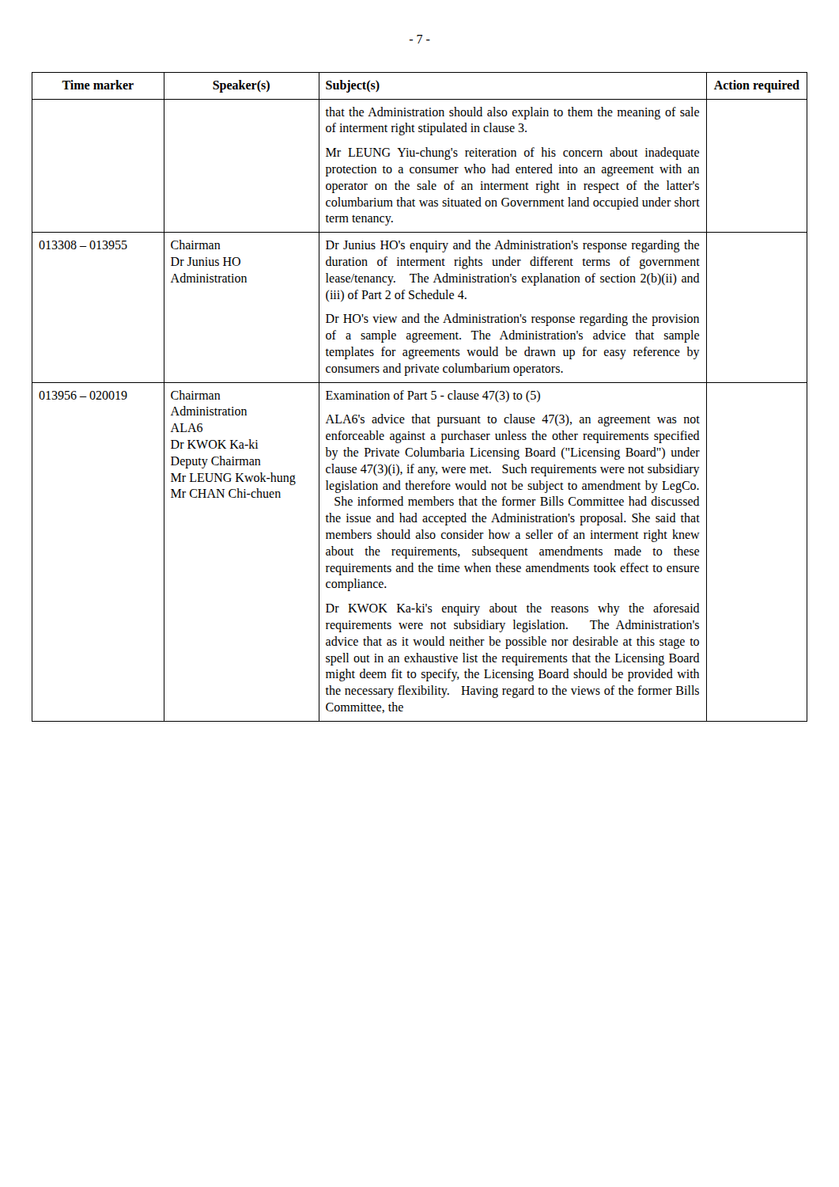- 7 -
| Time marker | Speaker(s) | Subject(s) | Action required |
| --- | --- | --- | --- |
| | | that the Administration should also explain to them the meaning of sale of interment right stipulated in clause 3. Mr LEUNG Yiu-chung's reiteration of his concern about inadequate protection to a consumer who had entered into an agreement with an operator on the sale of an interment right in respect of the latter's columbarium that was situated on Government land occupied under short term tenancy. | |
| 013308 – 013955 | Chairman Dr Junius HO Administration | Dr Junius HO's enquiry and the Administration's response regarding the duration of interment rights under different terms of government lease/tenancy. The Administration's explanation of section 2(b)(ii) and (iii) of Part 2 of Schedule 4. Dr HO's view and the Administration's response regarding the provision of a sample agreement. The Administration's advice that sample templates for agreements would be drawn up for easy reference by consumers and private columbarium operators. | |
| 013956 – 020019 | Chairman Administration ALA6 Dr KWOK Ka-ki Deputy Chairman Mr LEUNG Kwok-hung Mr CHAN Chi-chuen | Examination of Part 5 - clause 47(3) to (5) ALA6's advice that pursuant to clause 47(3), an agreement was not enforceable against a purchaser unless the other requirements specified by the Private Columbaria Licensing Board ("Licensing Board") under clause 47(3)(i), if any, were met. Such requirements were not subsidiary legislation and therefore would not be subject to amendment by LegCo. She informed members that the former Bills Committee had discussed the issue and had accepted the Administration's proposal. She said that members should also consider how a seller of an interment right knew about the requirements, subsequent amendments made to these requirements and the time when these amendments took effect to ensure compliance. Dr KWOK Ka-ki's enquiry about the reasons why the aforesaid requirements were not subsidiary legislation. The Administration's advice that as it would neither be possible nor desirable at this stage to spell out in an exhaustive list the requirements that the Licensing Board might deem fit to specify, the Licensing Board should be provided with the necessary flexibility. Having regard to the views of the former Bills Committee, the | |